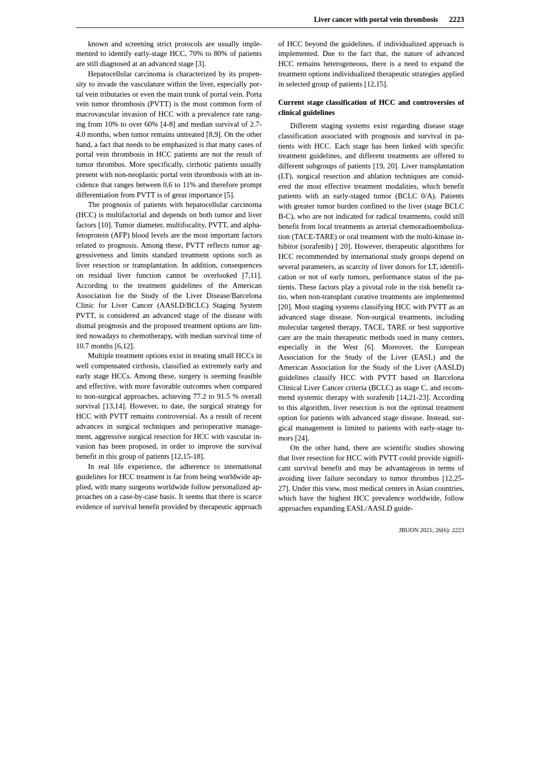Liver cancer with portal vein thrombosis 2223
known and screening strict protocols are usually implemented to identify early-stage HCC, 70% to 80% of patients are still diagnosed at an advanced stage [3].
Hepatocellular carcinoma is characterized by its propensity to invade the vasculature within the liver, especially portal vein tributaries or even the main trunk of portal vein. Porta vein tumor thrombosis (PVTT) is the most common form of macrovascular invasion of HCC with a prevalence rate ranging from 10% to over 60% [4-8] and median survival of 2.7-4.0 months, when tumor remains untreated [8,9]. On the other hand, a fact that needs to be emphasized is that many cases of portal vein thrombosis in HCC patients are not the result of tumor thrombus. More specifically, cirrhotic patients usually present with non-neoplastic portal vein thrombosis with an incidence that ranges between 0,6 to 11% and therefore prompt differentiation from PVTT is of great importance [5].
The prognosis of patients with hepatocellular carcinoma (HCC) is multifactorial and depends on both tumor and liver factors [10]. Tumor diameter, multifocality, PVTT, and alpha-fetoprotein (AFP) blood levels are the most important factors related to prognosis. Among these, PVTT reflects tumor aggressiveness and limits standard treatment options such as liver resection or transplantation. In addition, consequences on residual liver function cannot be overlooked [7,11]. According to the treatment guidelines of the American Association for the Study of the Liver Disease/Barcelona Clinic for Liver Cancer (AASLD/BCLC) Staging System PVTT, is considered an advanced stage of the disease with dismal prognosis and the proposed treatment options are limited nowadays to chemotherapy, with median survival time of 10.7 months [6,12].
Multiple treatment options exist in treating small HCCs in well compensated cirrhosis, classified as extremely early and early stage HCCs. Among these, surgery is seeming feasible and effective, with more favorable outcomes when compared to non-surgical approaches, achieving 77.2 to 91.5 % overall survival [13,14]. However, to date, the surgical strategy for HCC with PVTT remains controversial. As a result of recent advances in surgical techniques and perioperative management, aggressive surgical resection for HCC with vascular invasion has been proposed, in order to improve the survival benefit in this group of patients [12,15-18].
In real life experience, the adherence to international guidelines for HCC treatment is far from being worldwide applied, with many surgeons worldwide follow personalized approaches on a case-by-case basis. It seems that there is scarce evidence of survival benefit provided by therapeutic approach of HCC beyond the guidelines, if individualized approach is implemented. Due to the fact that, the nature of advanced HCC remains heterogeneous, there is a need to expand the treatment options individualized therapeutic strategies applied in selected group of patients [12,15].
Current stage classification of HCC and controversies of clinical guidelines
Different staging systems exist regarding disease stage classification associated with prognosis and survival in patients with HCC. Each stage has been linked with specific treatment guidelines, and different treatments are offered to different subgroups of patients [19, 20]. Liver transplantation (LT), surgical resection and ablation techniques are considered the most effective treatment modalities, which benefit patients with an early-staged tumor (BCLC 0/A). Patients with greater tumor burden confined to the liver (stage BCLC B-C), who are not indicated for radical treatments, could still benefit from local treatments as arterial chemoradioembolization (TACE-TARE) or oral treatment with the multi-kinase inhibitor (sorafenib) [ 20]. However, therapeutic algorithms for HCC recommended by international study groups depend on several parameters, as scarcity of liver donors for LT, identification or not of early tumors, performance status of the patients. These factors play a pivotal role in the risk benefit ratio, when non-transplant curative treatments are implemented [20]. Most staging systems classifying HCC with PVTT as an advanced stage disease. Non-surgical treatments, including molecular targeted therapy, TACE, TARE or best supportive care are the main therapeutic methods used in many centers, especially in the West [6]. Moreover, the European Association for the Study of the Liver (EASL) and the American Association for the Study of the Liver (AASLD) guidelines classify HCC with PVTT based on Barcelona Clinical Liver Cancer criteria (BCLC) as stage C, and recommend systemic therapy with sorafenib [14,21-23]. According to this algorithm, liver resection is not the optimal treatment option for patients with advanced stage disease. Instead, surgical management is limited to patients with early-stage tumors [24].
On the other hand, there are scientific studies showing that liver resection for HCC with PVTT could provide significant survival benefit and may be advantageous in terms of avoiding liver failure secondary to tumor thrombus [12,25-27]. Under this view, most medical centers in Asian countries, which have the highest HCC prevalence worldwide, follow approaches expanding EASL/AASLD guide-
JBUON 2021; 26(6): 2223